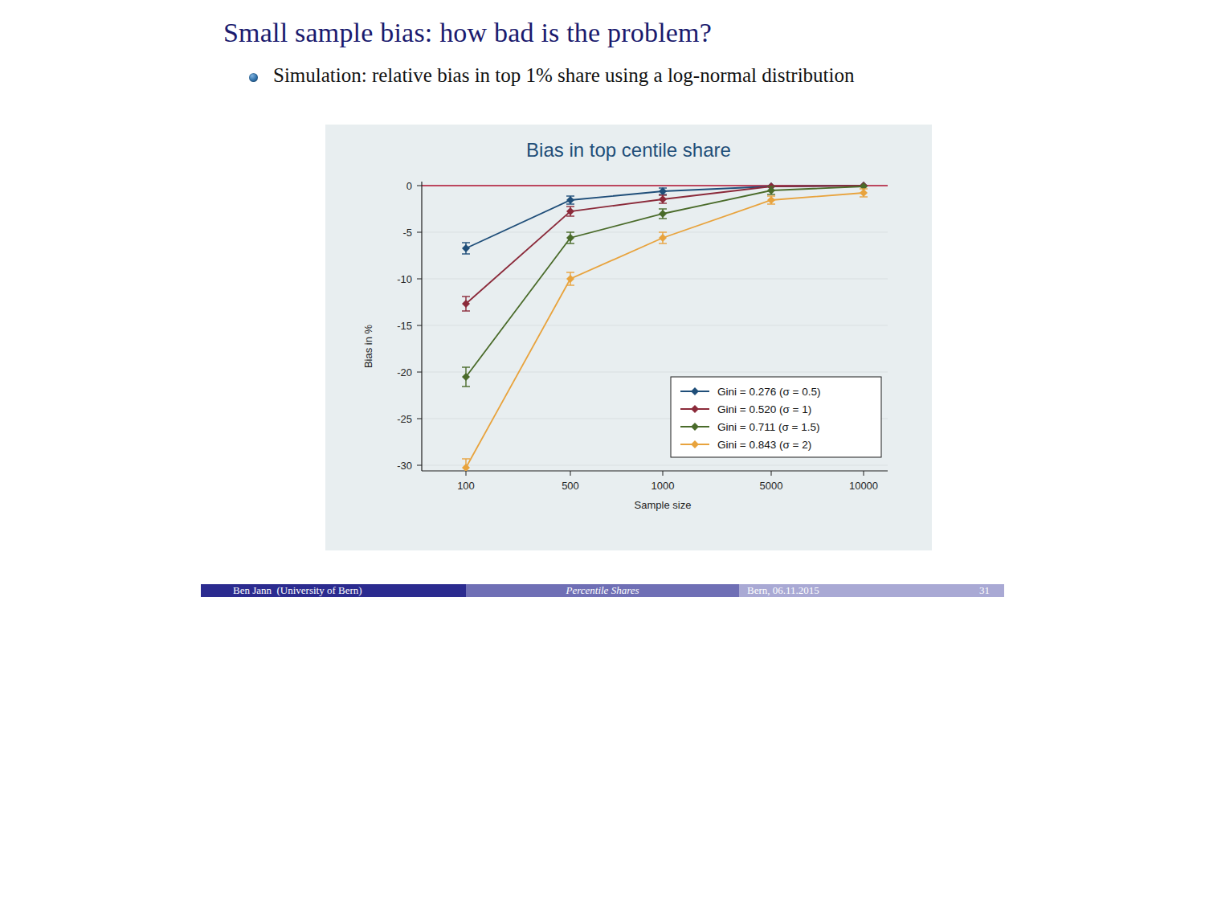Small sample bias: how bad is the problem?
Simulation: relative bias in top 1% share using a log-normal distribution
Bias in top centile share
0 -5 -10 -15 -20 -25 -30 Bias in % 100 500 1000 5000 10000 Sample size Gini = 0.276 (σ = 0.5) Gini = 0.520 (σ = 1) Gini = 0.711 (σ = 1.5) Gini = 0.843 (σ = 2)
Ben Jann (University of Bern)
Percentile Shares
Bern, 06.11.201531